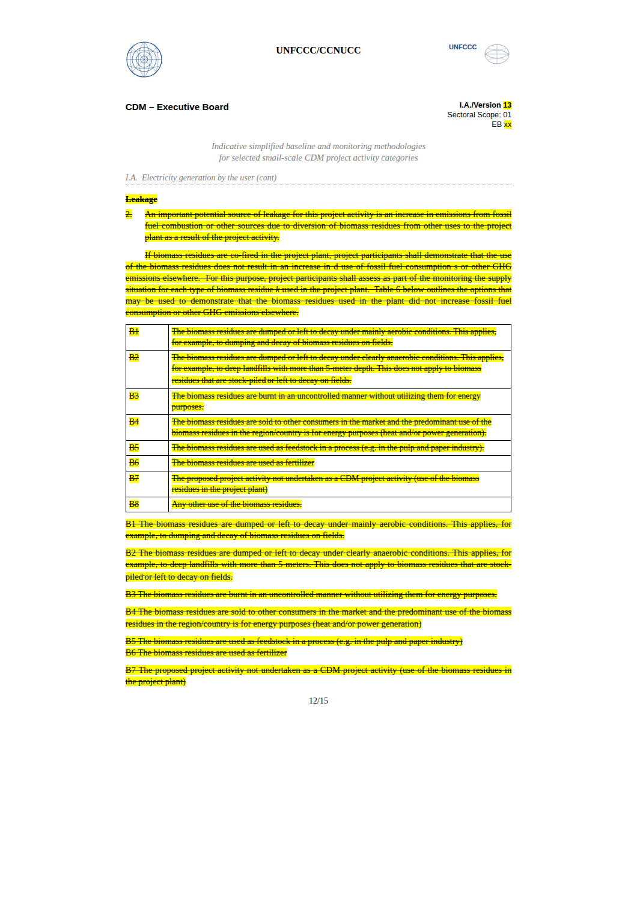UNFCCC/CCNUCC
UNFCCC
CDM – Executive Board
I.A./Version 13
Sectoral Scope: 01
EB xx
Indicative simplified baseline and monitoring methodologies
for selected small-scale CDM project activity categories
I.A. Electricity generation by the user (cont)
Leakage
2.
An important potential source of leakage for this project activity is an increase in emissions from fossil fuel combustion or other sources due to diversion of biomass residues from other uses to the project plant as a result of the project activity.
If biomass residues are co-fired in the project plant, project participants shall demonstrate that the use of the biomass residues does not result in an increase in d use of fossil fuel consumption s or other GHG emissions elsewhere. For this purpose, project participants shall assess as part of the monitoring the supply situation for each type of biomass residue k used in the project plant. Table 6 below outlines the options that may be used to demonstrate that the biomass residues used in the plant did not increase fossil fuel consumption or other GHG emissions elsewhere.
| B1 | The biomass residues are dumped or left to decay under mainly aerobic conditions. This applies, for example, to dumping and decay of biomass residues on fields. |
| B2 | The biomass residues are dumped or left to decay under clearly anaerobic conditions. This applies, for example, to deep landfills with more than 5-meter depth. This does not apply to biomass residues that are stock-piled or left to decay on fields. |
| B3 | The biomass residues are burnt in an uncontrolled manner without utilizing them for energy purposes. |
| B4 | The biomass residues are sold to other consumers in the market and the predominant use of the biomass residues in the region/country is for energy purposes (heat and/or power generation). |
| B5 | The biomass residues are used as feedstock in a process (e.g. in the pulp and paper industry). |
| B6 | The biomass residues are used as fertilizer |
| B7 | The proposed project activity not undertaken as a CDM project activity (use of the biomass residues in the project plant) |
| B8 | Any other use of the biomass residues. |
B1 The biomass residues are dumped or left to decay under mainly aerobic conditions. This applies, for example, to dumping and decay of biomass residues on fields.
B2 The biomass residues are dumped or left to decay under clearly anaerobic conditions. This applies, for example, to deep landfills with more than 5 meters. This does not apply to biomass residues that are stock-piled or left to decay on fields.
B3 The biomass residues are burnt in an uncontrolled manner without utilizing them for energy purposes.
B4 The biomass residues are sold to other consumers in the market and the predominant use of the biomass residues in the region/country is for energy purposes (heat and/or power generation)
B5 The biomass residues are used as feedstock in a process (e.g. in the pulp and paper industry)
B6 The biomass residues are used as fertilizer
B7 The proposed project activity not undertaken as a CDM project activity (use of the biomass residues in the project plant)
12/15